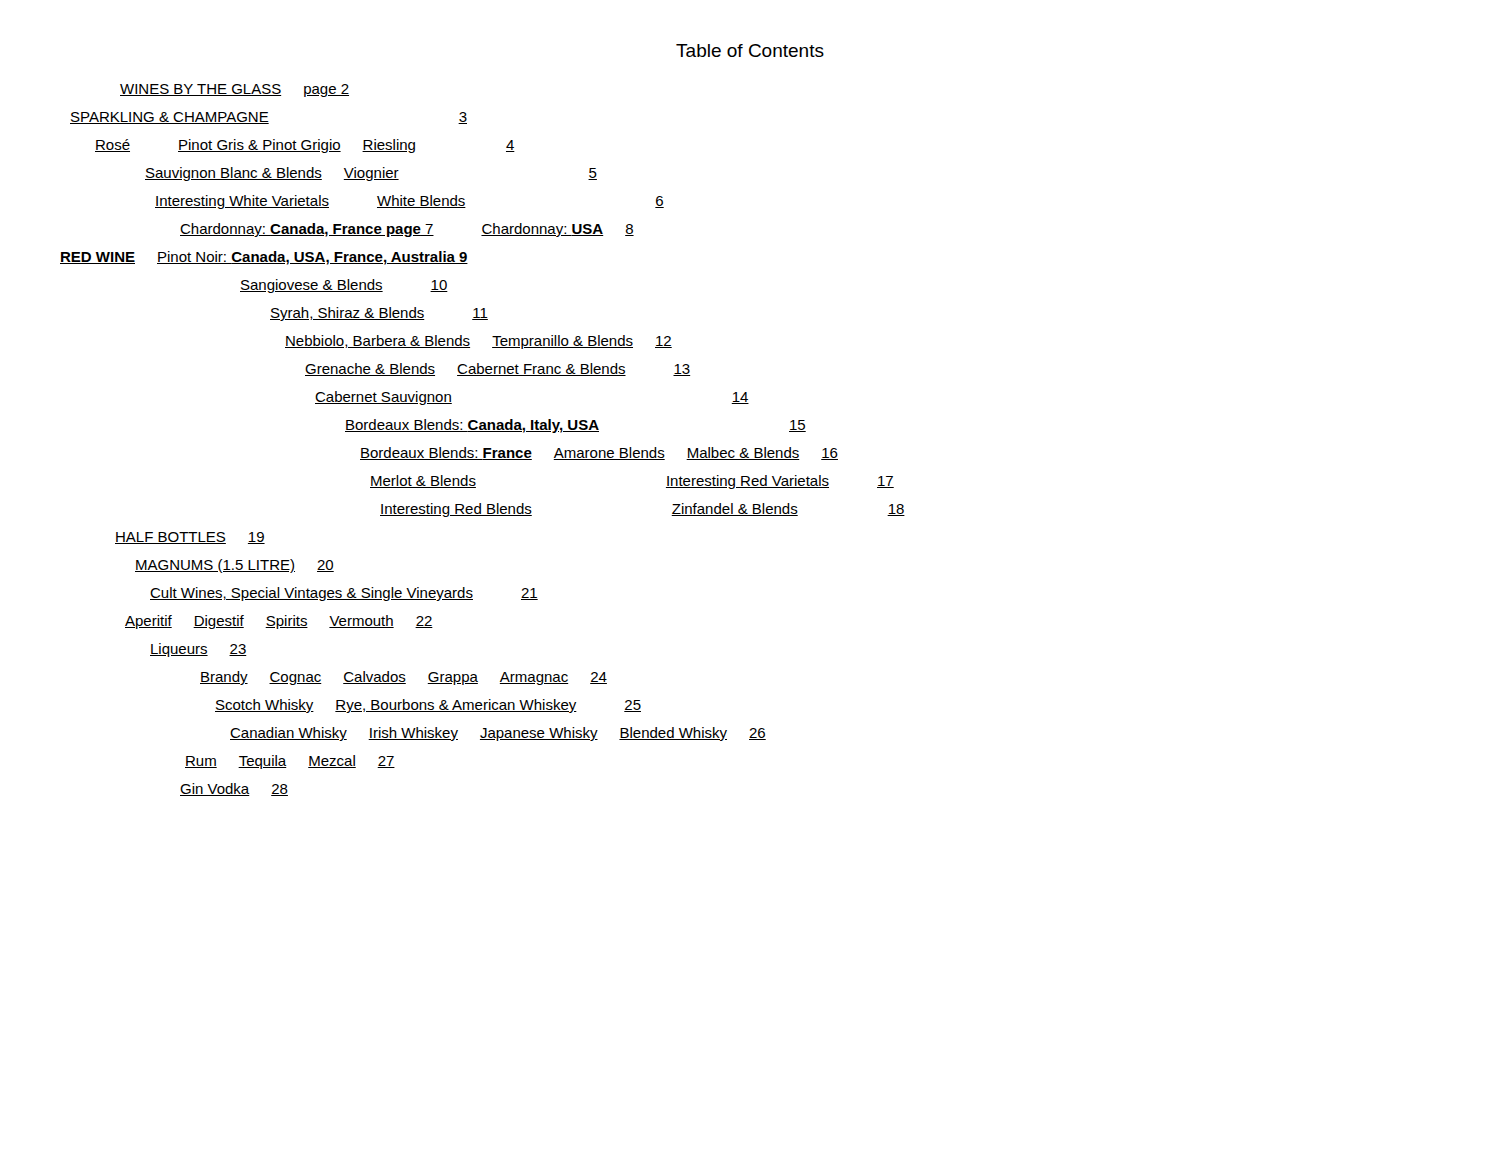Table of Contents
WINES BY THE GLASS page 2
SPARKLING & CHAMPAGNE 3
Rosé Pinot Gris & Pinot Grigio Riesling 4
Sauvignon Blanc & Blends Viognier 5
Interesting White Varietals White Blends 6
Chardonnay: Canada, France page 7 Chardonnay: USA 8
RED WINE Pinot Noir: Canada, USA, France, Australia 9
Sangiovese & Blends 10
Syrah, Shiraz & Blends 11
Nebbiolo, Barbera & Blends Tempranillo & Blends 12
Grenache & Blends Cabernet Franc & Blends 13
Cabernet Sauvignon 14
Bordeaux Blends: Canada, Italy, USA 15
Bordeaux Blends: France Amarone Blends Malbec & Blends 16
Merlot & Blends Interesting Red Varietals 17
Interesting Red Blends Zinfandel & Blends 18
HALF BOTTLES 19
MAGNUMS (1.5 LITRE) 20
Cult Wines, Special Vintages & Single Vineyards 21
Aperitif Digestif Spirits Vermouth 22
Liqueurs 23
Brandy Cognac Calvados Grappa Armagnac 24
Scotch Whisky Rye, Bourbons & American Whiskey 25
Canadian Whisky Irish Whiskey Japanese Whisky Blended Whisky 26
Rum Tequila Mezcal 27
Gin Vodka 28